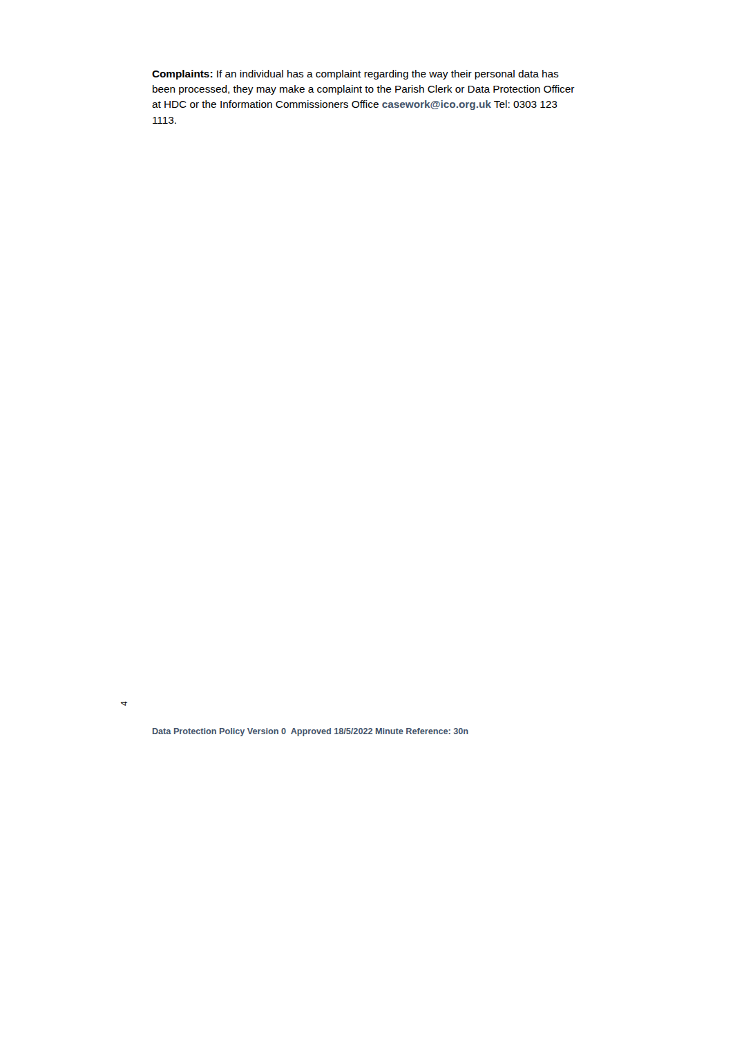Complaints: If an individual has a complaint regarding the way their personal data has been processed, they may make a complaint to the Parish Clerk or Data Protection Officer at HDC or the Information Commissioners Office casework@ico.org.uk Tel: 0303 123 1113.
4
Data Protection Policy Version 0 Approved 18/5/2022 Minute Reference: 30n